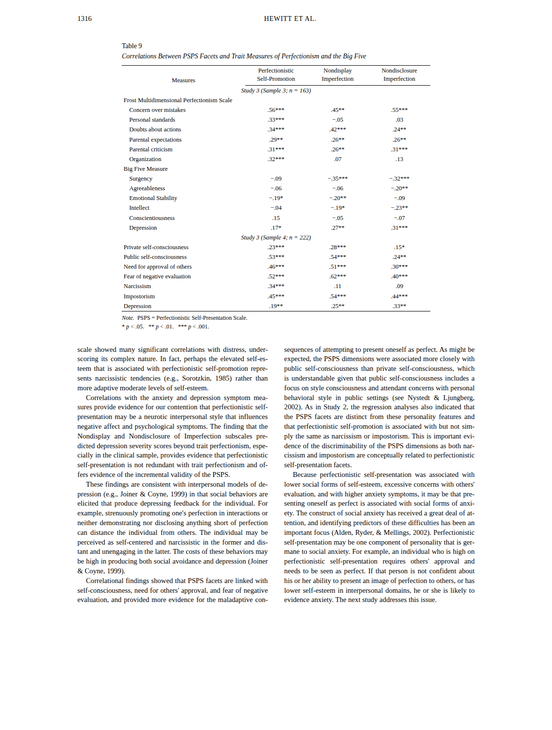1316 HEWITT ET AL.
Table 9
Correlations Between PSPS Facets and Trait Measures of Perfectionism and the Big Five
| Measures | Perfectionistic Self-Promotion | Nondisplay Imperfection | Nondisclosure Imperfection |
| --- | --- | --- | --- |
| Study 3 (Sample 3; n = 163) |
| Frost Multidimensional Perfectionism Scale |
| Concern over mistakes | .56*** | .45** | .55*** |
| Personal standards | .33*** | −.05 | .03 |
| Doubts about actions | .34*** | .42*** | .24** |
| Parental expectations | .29** | .26** | .26** |
| Parental criticism | .31*** | .26** | .31*** |
| Organization | .32*** | .07 | .13 |
| Big Five Measure |
| Surgency | −.09 | −.35*** | −.32*** |
| Agreeableness | −.06 | −.06 | −.20** |
| Emotional Stability | −.19* | −.20** | −.09 |
| Intellect | −.04 | −.19* | −.23** |
| Conscientiousness | .15 | −.05 | −.07 |
| Depression | .17* | .27** | .31*** |
| Study 3 (Sample 4; n = 222) |
| Private self-consciousness | .23*** | .28*** | .15* |
| Public self-consciousness | .53*** | .54*** | .24** |
| Need for approval of others | .46*** | .51*** | .30*** |
| Fear of negative evaluation | .52*** | .62*** | .40*** |
| Narcissism | .34*** | .11 | .09 |
| Impostorism | .45*** | .54*** | .44*** |
| Depression | .19** | .25** | .33** |
Note. PSPS = Perfectionistic Self-Presentation Scale.
* p < .05. ** p < .01. *** p < .001.
scale showed many significant correlations with distress, underscoring its complex nature. In fact, perhaps the elevated self-esteem that is associated with perfectionistic self-promotion represents narcissistic tendencies (e.g., Sorotzkin, 1985) rather than more adaptive moderate levels of self-esteem.
Correlations with the anxiety and depression symptom measures provide evidence for our contention that perfectionistic self-presentation may be a neurotic interpersonal style that influences negative affect and psychological symptoms. The finding that the Nondisplay and Nondisclosure of Imperfection subscales predicted depression severity scores beyond trait perfectionism, especially in the clinical sample, provides evidence that perfectionistic self-presentation is not redundant with trait perfectionism and offers evidence of the incremental validity of the PSPS.
These findings are consistent with interpersonal models of depression (e.g., Joiner & Coyne, 1999) in that social behaviors are elicited that produce depressing feedback for the individual. For example, strenuously promoting one's perfection in interactions or neither demonstrating nor disclosing anything short of perfection can distance the individual from others. The individual may be perceived as self-centered and narcissistic in the former and distant and unengaging in the latter. The costs of these behaviors may be high in producing both social avoidance and depression (Joiner & Coyne, 1999).
Correlational findings showed that PSPS facets are linked with self-consciousness, need for others' approval, and fear of negative evaluation, and provided more evidence for the maladaptive consequences of attempting to present oneself as perfect. As might be expected, the PSPS dimensions were associated more closely with public self-consciousness than private self-consciousness, which is understandable given that public self-consciousness includes a focus on style consciousness and attendant concerns with personal behavioral style in public settings (see Nystedt & Ljungberg, 2002). As in Study 2, the regression analyses also indicated that the PSPS facets are distinct from these personality features and that perfectionistic self-promotion is associated with but not simply the same as narcissism or impostorism. This is important evidence of the discriminability of the PSPS dimensions as both narcissism and impostorism are conceptually related to perfectionistic self-presentation facets.
Because perfectionistic self-presentation was associated with lower social forms of self-esteem, excessive concerns with others' evaluation, and with higher anxiety symptoms, it may be that presenting oneself as perfect is associated with social forms of anxiety. The construct of social anxiety has received a great deal of attention, and identifying predictors of these difficulties has been an important focus (Alden, Ryder, & Mellings, 2002). Perfectionistic self-presentation may be one component of personality that is germane to social anxiety. For example, an individual who is high on perfectionistic self-presentation requires others' approval and needs to be seen as perfect. If that person is not confident about his or her ability to present an image of perfection to others, or has lower self-esteem in interpersonal domains, he or she is likely to evidence anxiety. The next study addresses this issue.